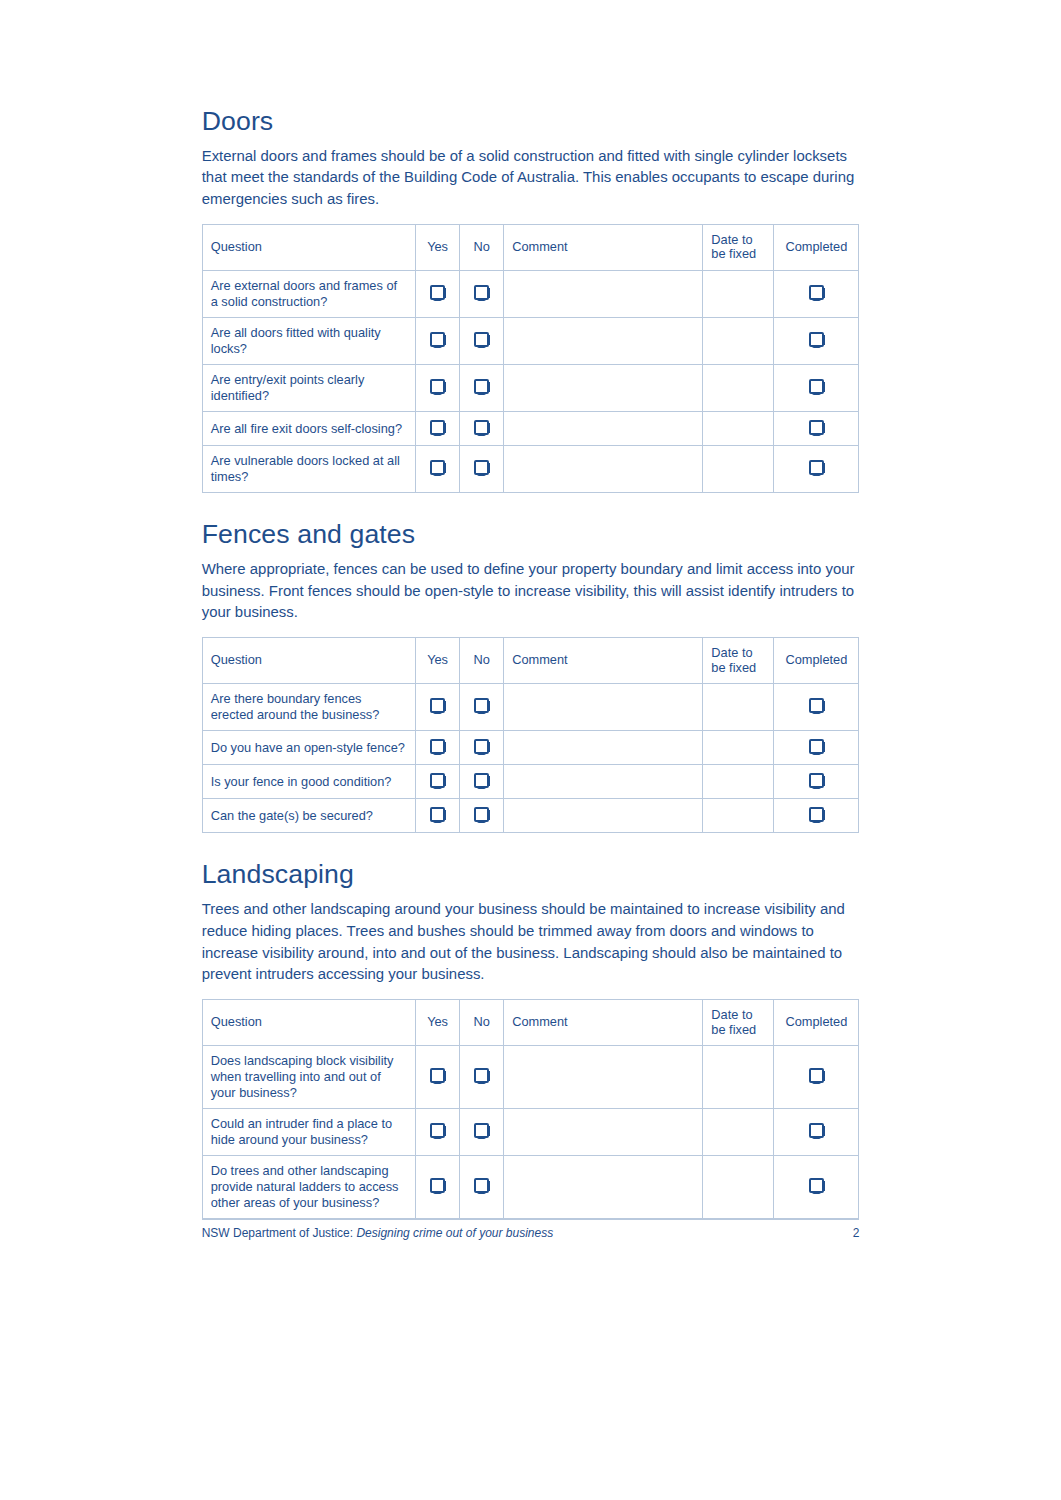Doors
External doors and frames should be of a solid construction and fitted with single cylinder locksets that meet the standards of the Building Code of Australia. This enables occupants to escape during emergencies such as fires.
| Question | Yes | No | Comment | Date to be fixed | Completed |
| --- | --- | --- | --- | --- | --- |
| Are external doors and frames of a solid construction? | | | | | |
| Are all doors fitted with quality locks? | | | | | |
| Are entry/exit points clearly identified? | | | | | |
| Are all fire exit doors self-closing? | | | | | |
| Are vulnerable doors locked at all times? | | | | | |
Fences and gates
Where appropriate, fences can be used to define your property boundary and limit access into your business. Front fences should be open-style to increase visibility, this will assist identify intruders to your business.
| Question | Yes | No | Comment | Date to be fixed | Completed |
| --- | --- | --- | --- | --- | --- |
| Are there boundary fences erected around the business? | | | | | |
| Do you have an open-style fence? | | | | | |
| Is your fence in good condition? | | | | | |
| Can the gate(s) be secured? | | | | | |
Landscaping
Trees and other landscaping around your business should be maintained to increase visibility and reduce hiding places. Trees and bushes should be trimmed away from doors and windows to increase visibility around, into and out of the business. Landscaping should also be maintained to prevent intruders accessing your business.
| Question | Yes | No | Comment | Date to be fixed | Completed |
| --- | --- | --- | --- | --- | --- |
| Does landscaping block visibility when travelling into and out of your business? | | | | | |
| Could an intruder find a place to hide around your business? | | | | | |
| Do trees and other landscaping provide natural ladders to access other areas of your business? | | | | | |
NSW Department of Justice: Designing crime out of your business 2